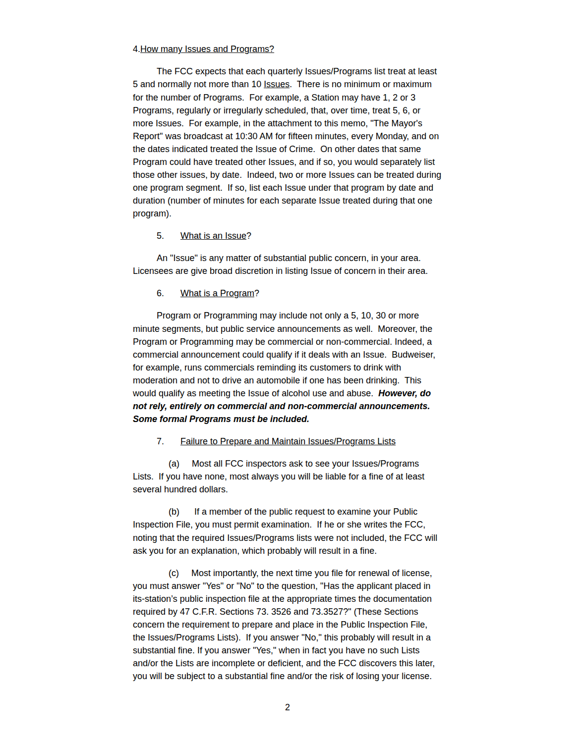4.How many Issues and Programs?
The FCC expects that each quarterly Issues/Programs list treat at least 5 and normally not more than 10 Issues. There is no minimum or maximum for the number of Programs. For example, a Station may have 1, 2 or 3 Programs, regularly or irregularly scheduled, that, over time, treat 5, 6, or more Issues. For example, in the attachment to this memo, "The Mayor's Report" was broadcast at 10:30 AM for fifteen minutes, every Monday, and on the dates indicated treated the Issue of Crime. On other dates that same Program could have treated other Issues, and if so, you would separately list those other issues, by date. Indeed, two or more Issues can be treated during one program segment. If so, list each Issue under that program by date and duration (number of minutes for each separate Issue treated during that one program).
5. What is an Issue?
An "Issue" is any matter of substantial public concern, in your area. Licensees are give broad discretion in listing Issue of concern in their area.
6. What is a Program?
Program or Programming may include not only a 5, 10, 30 or more minute segments, but public service announcements as well. Moreover, the Program or Programming may be commercial or non-commercial. Indeed, a commercial announcement could qualify if it deals with an Issue. Budweiser, for example, runs commercials reminding its customers to drink with moderation and not to drive an automobile if one has been drinking. This would qualify as meeting the Issue of alcohol use and abuse. However, do not rely, entirely on commercial and non-commercial announcements. Some formal Programs must be included.
7. Failure to Prepare and Maintain Issues/Programs Lists
(a) Most all FCC inspectors ask to see your Issues/Programs Lists. If you have none, most always you will be liable for a fine of at least several hundred dollars.
(b) If a member of the public request to examine your Public Inspection File, you must permit examination. If he or she writes the FCC, noting that the required Issues/Programs lists were not included, the FCC will ask you for an explanation, which probably will result in a fine.
(c) Most importantly, the next time you file for renewal of license, you must answer "Yes" or "No" to the question, "Has the applicant placed in its-station’s public inspection file at the appropriate times the documentation required by 47 C.F.R. Sections 73. 3526 and 73.3527?" (These Sections concern the requirement to prepare and place in the Public Inspection File, the Issues/Programs Lists). If you answer "No," this probably will result in a substantial fine. If you answer "Yes," when in fact you have no such Lists and/or the Lists are incomplete or deficient, and the FCC discovers this later, you will be subject to a substantial fine and/or the risk of losing your license.
2